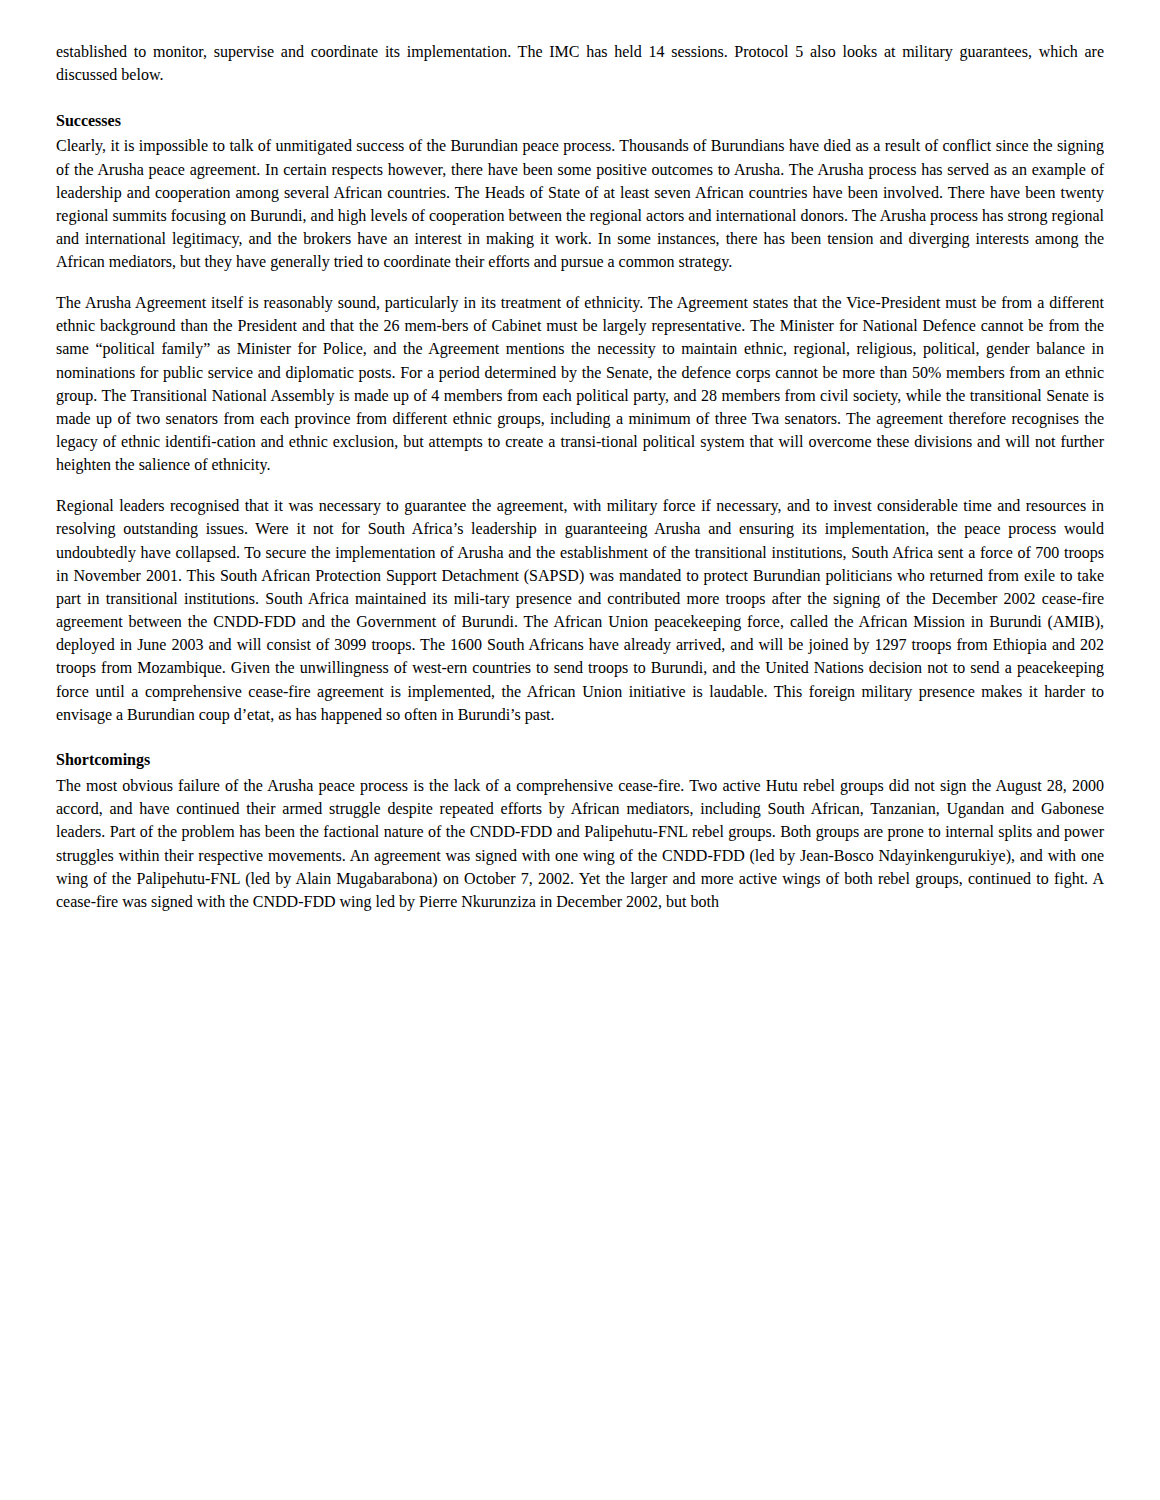established to monitor, supervise and coordinate its implementation. The IMC has held 14 sessions. Protocol 5 also looks at military guarantees, which are discussed below.
Successes
Clearly, it is impossible to talk of unmitigated success of the Burundian peace process. Thousands of Burundians have died as a result of conflict since the signing of the Arusha peace agreement. In certain respects however, there have been some positive outcomes to Arusha. The Arusha process has served as an example of leadership and cooperation among several African countries. The Heads of State of at least seven African countries have been involved. There have been twenty regional summits focusing on Burundi, and high levels of cooperation between the regional actors and international donors. The Arusha process has strong regional and international legitimacy, and the brokers have an interest in making it work. In some instances, there has been tension and diverging interests among the African mediators, but they have generally tried to coordinate their efforts and pursue a common strategy.
The Arusha Agreement itself is reasonably sound, particularly in its treatment of ethnicity. The Agreement states that the Vice-President must be from a different ethnic background than the President and that the 26 mem-bers of Cabinet must be largely representative. The Minister for National Defence cannot be from the same “political family” as Minister for Police, and the Agreement mentions the necessity to maintain ethnic, regional, religious, political, gender balance in nominations for public service and diplomatic posts. For a period determined by the Senate, the defence corps cannot be more than 50% members from an ethnic group. The Transitional National Assembly is made up of 4 members from each political party, and 28 members from civil society, while the transitional Senate is made up of two senators from each province from different ethnic groups, including a minimum of three Twa senators. The agreement therefore recognises the legacy of ethnic identifi-cation and ethnic exclusion, but attempts to create a transi-tional political system that will overcome these divisions and will not further heighten the salience of ethnicity.
Regional leaders recognised that it was necessary to guarantee the agreement, with military force if necessary, and to invest considerable time and resources in resolving outstanding issues. Were it not for South Africa’s leadership in guaranteeing Arusha and ensuring its implementation, the peace process would undoubtedly have collapsed. To secure the implementation of Arusha and the establishment of the transitional institutions, South Africa sent a force of 700 troops in November 2001. This South African Protection Support Detachment (SAPSD) was mandated to protect Burundian politicians who returned from exile to take part in transitional institutions. South Africa maintained its mili-tary presence and contributed more troops after the signing of the December 2002 cease-fire agreement between the CNDD-FDD and the Government of Burundi. The African Union peacekeeping force, called the African Mission in Burundi (AMIB), deployed in June 2003 and will consist of 3099 troops. The 1600 South Africans have already arrived, and will be joined by 1297 troops from Ethiopia and 202 troops from Mozambique. Given the unwillingness of west-ern countries to send troops to Burundi, and the United Nations decision not to send a peacekeeping force until a comprehensive cease-fire agreement is implemented, the African Union initiative is laudable. This foreign military presence makes it harder to envisage a Burundian coup d’etat, as has happened so often in Burundi’s past.
Shortcomings
The most obvious failure of the Arusha peace process is the lack of a comprehensive cease-fire. Two active Hutu rebel groups did not sign the August 28, 2000 accord, and have continued their armed struggle despite repeated efforts by African mediators, including South African, Tanzanian, Ugandan and Gabonese leaders. Part of the problem has been the factional nature of the CNDD-FDD and Palipehutu-FNL rebel groups. Both groups are prone to internal splits and power struggles within their respective movements. An agreement was signed with one wing of the CNDD-FDD (led by Jean-Bosco Ndayinkengurukiye), and with one wing of the Palipehutu-FNL (led by Alain Mugabarabona) on October 7, 2002. Yet the larger and more active wings of both rebel groups, continued to fight. A cease-fire was signed with the CNDD-FDD wing led by Pierre Nkurunziza in December 2002, but both